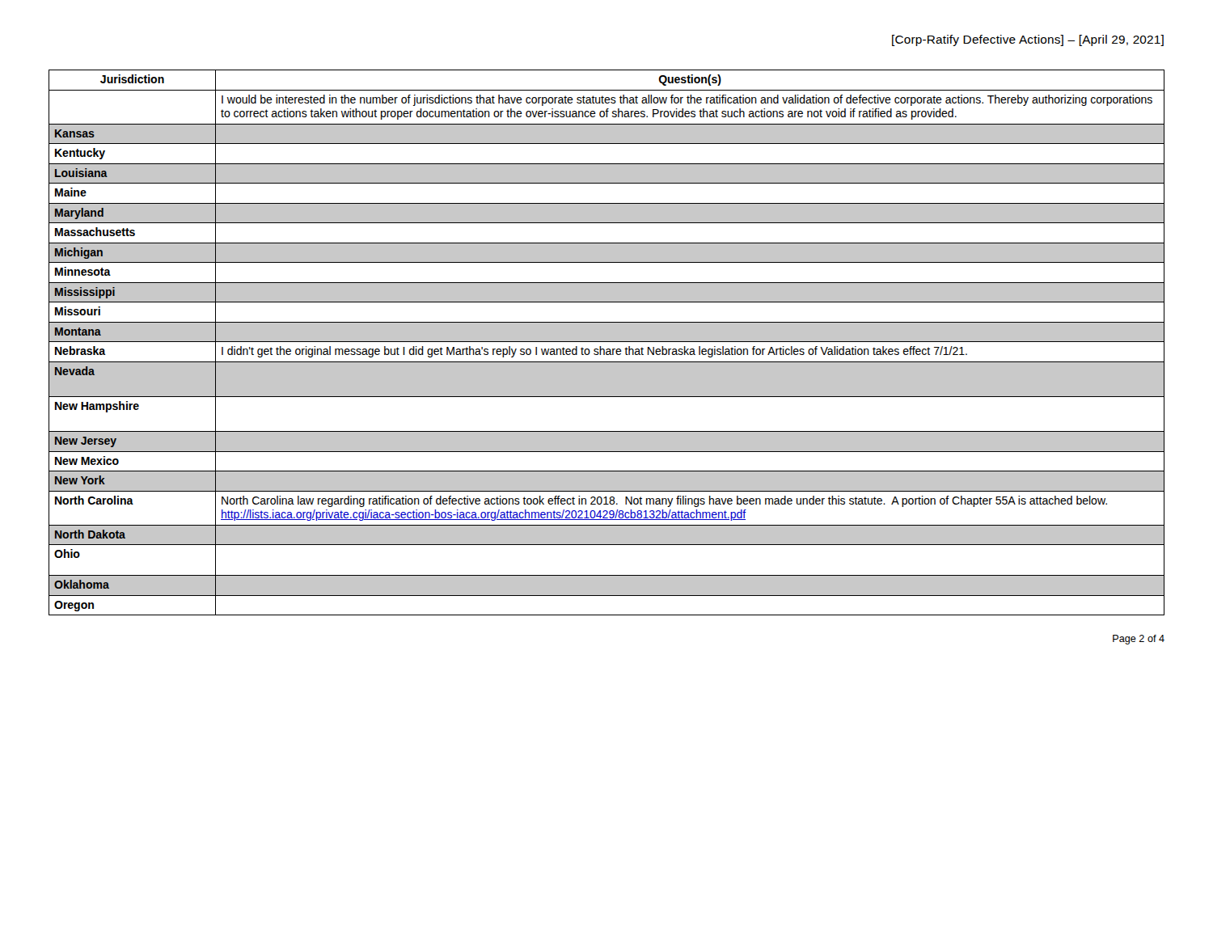[Corp-Ratify Defective Actions] – [April 29, 2021]
| Jurisdiction | Question(s) |
| --- | --- |
| | I would be interested in the number of jurisdictions that have corporate statutes that allow for the ratification and validation of defective corporate actions. Thereby authorizing corporations to correct actions taken without proper documentation or the over-issuance of shares. Provides that such actions are not void if ratified as provided. |
| Kansas | |
| Kentucky | |
| Louisiana | |
| Maine | |
| Maryland | |
| Massachusetts | |
| Michigan | |
| Minnesota | |
| Mississippi | |
| Missouri | |
| Montana | |
| Nebraska | I didn't get the original message but I did get Martha's reply so I wanted to share that Nebraska legislation for Articles of Validation takes effect 7/1/21. |
| Nevada | |
| New Hampshire | |
| New Jersey | |
| New Mexico | |
| New York | |
| North Carolina | North Carolina law regarding ratification of defective actions took effect in 2018. Not many filings have been made under this statute. A portion of Chapter 55A is attached below. http://lists.iaca.org/private.cgi/iaca-section-bos-iaca.org/attachments/20210429/8cb8132b/attachment.pdf |
| North Dakota | |
| Ohio | |
| Oklahoma | |
| Oregon | |
Page 2 of 4